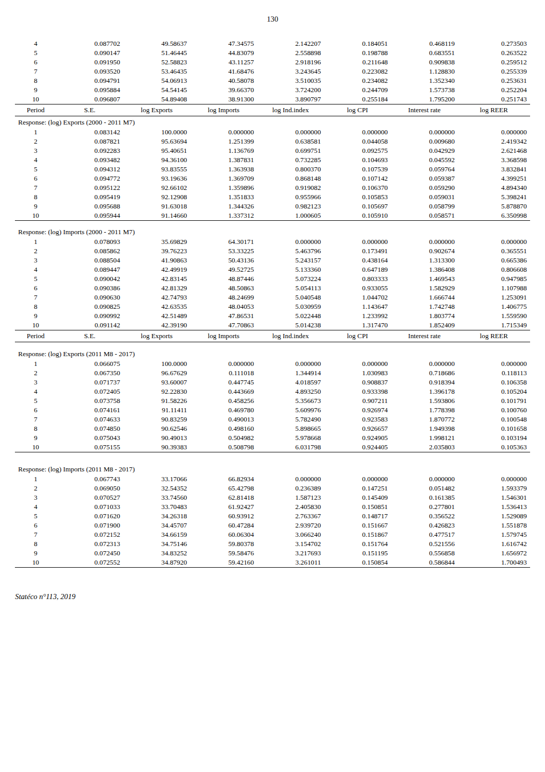130
| 4 | 0.087702 | 49.58637 | 47.34575 | 2.142207 | 0.184051 | 0.468119 | 0.273503 |
| 5 | 0.090147 | 51.46445 | 44.83079 | 2.558898 | 0.198788 | 0.683551 | 0.263522 |
| 6 | 0.091950 | 52.58823 | 43.11257 | 2.918196 | 0.211648 | 0.909838 | 0.259512 |
| 7 | 0.093520 | 53.46435 | 41.68476 | 3.243645 | 0.223082 | 1.128830 | 0.255339 |
| 8 | 0.094791 | 54.06913 | 40.58078 | 3.510035 | 0.234082 | 1.352340 | 0.253631 |
| 9 | 0.095884 | 54.54145 | 39.66370 | 3.724200 | 0.244709 | 1.573738 | 0.252204 |
| 10 | 0.096807 | 54.89408 | 38.91300 | 3.890797 | 0.255184 | 1.795200 | 0.251743 |
| Period | S.E. | log Exports | log Imports | log Ind.index | log CPI | Interest rate | log REER |
| --- | --- | --- | --- | --- | --- | --- | --- |
| Response: (log) Exports (2000 - 2011 M7) |
| 1 | 0.083142 | 100.0000 | 0.000000 | 0.000000 | 0.000000 | 0.000000 | 0.000000 |
| 2 | 0.087821 | 95.63694 | 1.251399 | 0.638581 | 0.044058 | 0.009680 | 2.419342 |
| 3 | 0.092283 | 95.40651 | 1.136769 | 0.699751 | 0.092575 | 0.042929 | 2.621468 |
| 4 | 0.093482 | 94.36100 | 1.387831 | 0.732285 | 0.104693 | 0.045592 | 3.368598 |
| 5 | 0.094312 | 93.83555 | 1.363938 | 0.800370 | 0.107539 | 0.059764 | 3.832841 |
| 6 | 0.094772 | 93.19636 | 1.369709 | 0.868148 | 0.107142 | 0.059387 | 4.399251 |
| 7 | 0.095122 | 92.66102 | 1.359896 | 0.919082 | 0.106370 | 0.059290 | 4.894340 |
| 8 | 0.095419 | 92.12908 | 1.351833 | 0.955966 | 0.105853 | 0.059031 | 5.398241 |
| 9 | 0.095688 | 91.63018 | 1.344326 | 0.982123 | 0.105697 | 0.058799 | 5.878870 |
| 10 | 0.095944 | 91.14660 | 1.337312 | 1.000605 | 0.105910 | 0.058571 | 6.350998 |
| Response: (log) Imports (2000 - 2011 M7) |
| 1 | 0.078093 | 35.69829 | 64.30171 | 0.000000 | 0.000000 | 0.000000 | 0.000000 |
| 2 | 0.085862 | 39.76223 | 53.33225 | 5.463796 | 0.173491 | 0.902674 | 0.365551 |
| 3 | 0.088504 | 41.90863 | 50.43136 | 5.243157 | 0.438164 | 1.313300 | 0.665386 |
| 4 | 0.089447 | 42.49919 | 49.52725 | 5.133360 | 0.647189 | 1.386408 | 0.806608 |
| 5 | 0.090042 | 42.83145 | 48.87446 | 5.073224 | 0.803333 | 1.469543 | 0.947985 |
| 6 | 0.090386 | 42.81329 | 48.50863 | 5.054113 | 0.933055 | 1.582929 | 1.107988 |
| 7 | 0.090630 | 42.74793 | 48.24699 | 5.040548 | 1.044702 | 1.666744 | 1.253091 |
| 8 | 0.090825 | 42.63535 | 48.04053 | 5.030959 | 1.143647 | 1.742748 | 1.406775 |
| 9 | 0.090992 | 42.51489 | 47.86531 | 5.022448 | 1.233992 | 1.803774 | 1.559590 |
| 10 | 0.091142 | 42.39190 | 47.70863 | 5.014238 | 1.317470 | 1.852409 | 1.715349 |
| Period | S.E. | log Exports | log Imports | log Ind.index | log CPI | Interest rate | log REER |
| --- | --- | --- | --- | --- | --- | --- | --- |
| Response: (log) Exports (2011 M8 - 2017) |
| 1 | 0.066075 | 100.0000 | 0.000000 | 0.000000 | 0.000000 | 0.000000 | 0.000000 |
| 2 | 0.067350 | 96.67629 | 0.111018 | 1.344914 | 1.030983 | 0.718686 | 0.118113 |
| 3 | 0.071737 | 93.60007 | 0.447745 | 4.018597 | 0.908837 | 0.918394 | 0.106358 |
| 4 | 0.072405 | 92.22830 | 0.443669 | 4.893250 | 0.933398 | 1.396178 | 0.105204 |
| 5 | 0.073758 | 91.58226 | 0.458256 | 5.356673 | 0.907211 | 1.593806 | 0.101791 |
| 6 | 0.074161 | 91.11411 | 0.469780 | 5.609976 | 0.926974 | 1.778398 | 0.100760 |
| 7 | 0.074633 | 90.83259 | 0.490013 | 5.782490 | 0.923583 | 1.870772 | 0.100548 |
| 8 | 0.074850 | 90.62546 | 0.498160 | 5.898665 | 0.926657 | 1.949398 | 0.101658 |
| 9 | 0.075043 | 90.49013 | 0.504982 | 5.978668 | 0.924905 | 1.998121 | 0.103194 |
| 10 | 0.075155 | 90.39383 | 0.508798 | 6.031798 | 0.924405 | 2.035803 | 0.105363 |
| Response: (log) Imports (2011 M8 - 2017) |
| 1 | 0.067743 | 33.17066 | 66.82934 | 0.000000 | 0.000000 | 0.000000 | 0.000000 |
| 2 | 0.069050 | 32.54352 | 65.42798 | 0.236389 | 0.147251 | 0.051482 | 1.593379 |
| 3 | 0.070527 | 33.74560 | 62.81418 | 1.587123 | 0.145409 | 0.161385 | 1.546301 |
| 4 | 0.071033 | 33.70483 | 61.92427 | 2.405830 | 0.150851 | 0.277801 | 1.536413 |
| 5 | 0.071620 | 34.26318 | 60.93912 | 2.763367 | 0.148717 | 0.356522 | 1.529089 |
| 6 | 0.071900 | 34.45707 | 60.47284 | 2.939720 | 0.151667 | 0.426823 | 1.551878 |
| 7 | 0.072152 | 34.66159 | 60.06304 | 3.066240 | 0.151867 | 0.477517 | 1.579745 |
| 8 | 0.072313 | 34.75146 | 59.80378 | 3.154702 | 0.151764 | 0.521556 | 1.616742 |
| 9 | 0.072450 | 34.83252 | 59.58476 | 3.217693 | 0.151195 | 0.556858 | 1.656972 |
| 10 | 0.072552 | 34.87920 | 59.42160 | 3.261011 | 0.150854 | 0.586844 | 1.700493 |
Statéco n°113, 2019